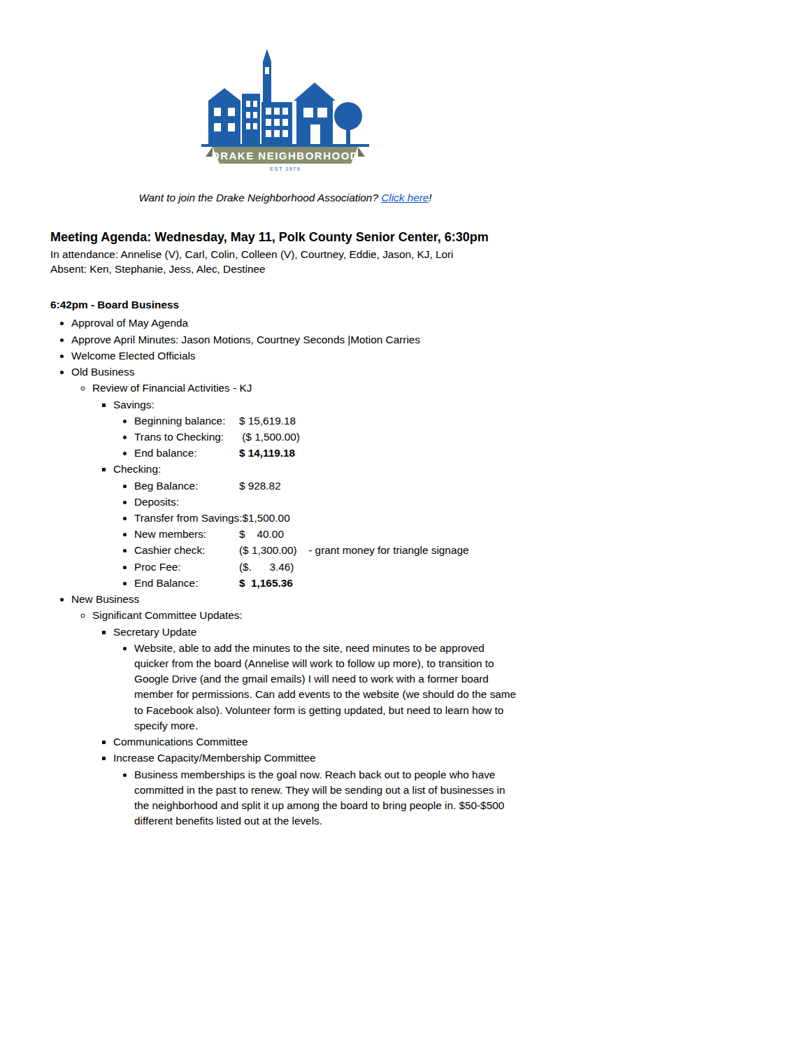DRAKE NEIGHBORHOOD EST 1979
Want to join the Drake Neighborhood Association? Click here!
Meeting Agenda: Wednesday, May 11, Polk County Senior Center, 6:30pm
In attendance: Annelise (V), Carl, Colin, Colleen (V), Courtney, Eddie, Jason, KJ, Lori
Absent: Ken, Stephanie, Jess, Alec, Destinee
6:42pm - Board Business
Approval of May Agenda
Approve April Minutes: Jason Motions, Courtney Seconds |Motion Carries
Welcome Elected Officials
Old Business
Review of Financial Activities - KJ
Savings:
Beginning balance:$ 15,619.18
Trans to Checking: ($ 1,500.00)
End balance:$ 14,119.18
Checking:
Beg Balance:$ 928.82
Deposits:
Transfer from Savings:$1,500.00
New members:$ 40.00
Cashier check:($ 1,300.00) - grant money for triangle signage
Proc Fee:($. 3.46)
End Balance:$ 1,165.36
New Business
Significant Committee Updates:
Secretary Update
Website, able to add the minutes to the site, need minutes to be approved quicker from the board (Annelise will work to follow up more), to transition to Google Drive (and the gmail emails) I will need to work with a former board member for permissions. Can add events to the website (we should do the same to Facebook also). Volunteer form is getting updated, but need to learn how to specify more.
Communications Committee
Increase Capacity/Membership Committee
Business memberships is the goal now. Reach back out to people who have committed in the past to renew. They will be sending out a list of businesses in the neighborhood and split it up among the board to bring people in. $50-$500 different benefits listed out at the levels.